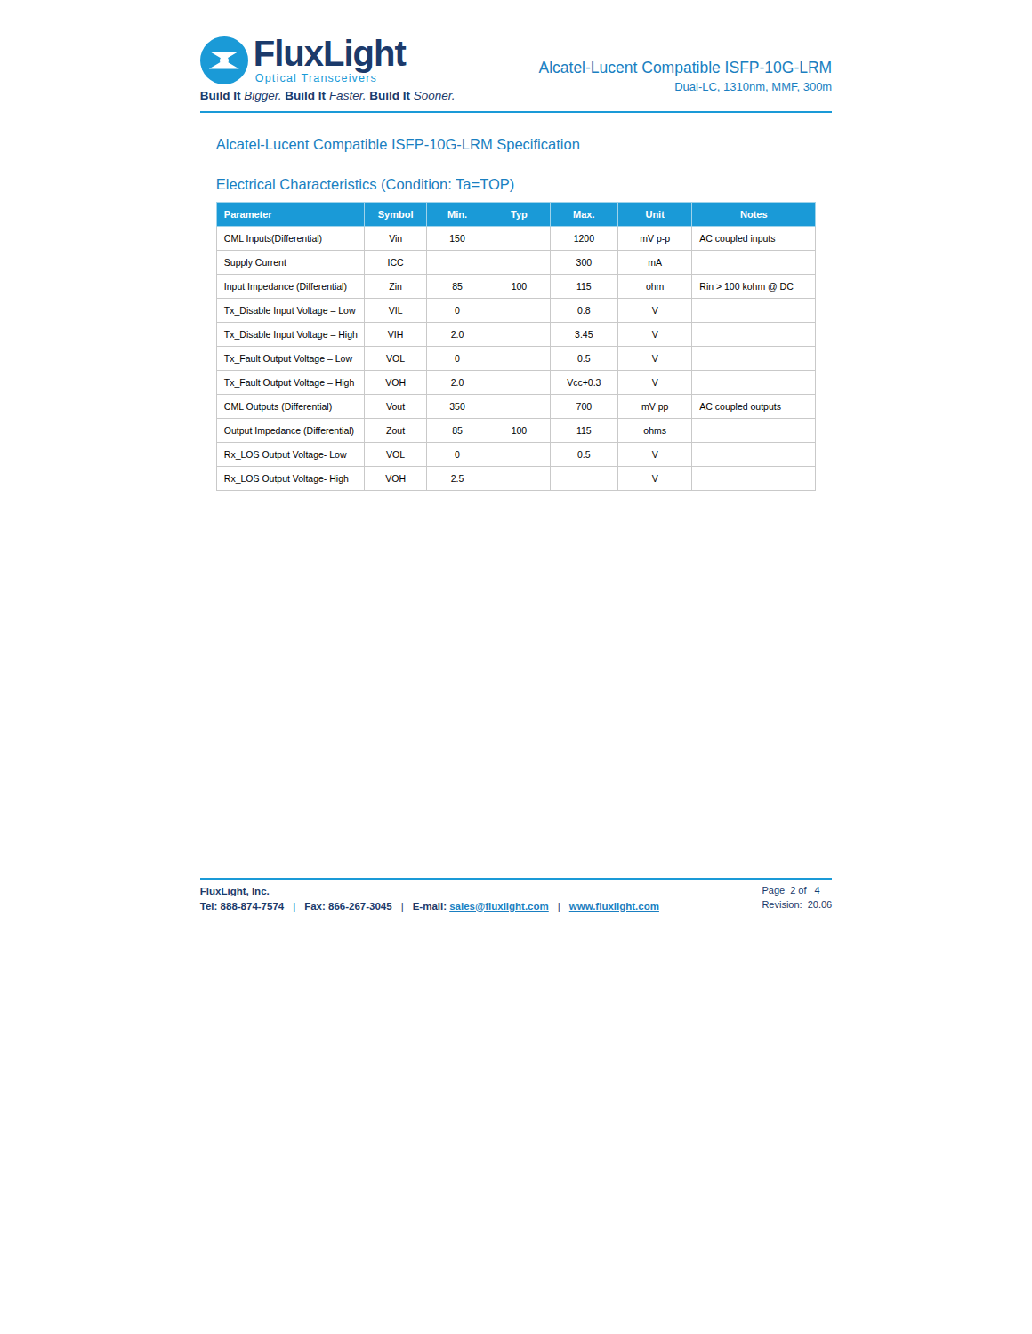FluxLight Optical Transceivers
Build It Bigger. Build It Faster. Build It Sooner.
Alcatel-Lucent Compatible ISFP-10G-LRM
Dual-LC, 1310nm, MMF, 300m
Alcatel-Lucent Compatible ISFP-10G-LRM Specification
Electrical Characteristics (Condition: Ta=TOP)
| Parameter | Symbol | Min. | Typ | Max. | Unit | Notes |
| --- | --- | --- | --- | --- | --- | --- |
| CML Inputs(Differential) | Vin | 150 | | 1200 | mV p-p | AC coupled inputs |
| Supply Current | ICC | | | 300 | mA | |
| Input Impedance (Differential) | Zin | 85 | 100 | 115 | ohm | Rin > 100 kohm @ DC |
| Tx_Disable Input Voltage – Low | VIL | 0 | | 0.8 | V | |
| Tx_Disable Input Voltage – High | VIH | 2.0 | | 3.45 | V | |
| Tx_Fault Output Voltage – Low | VOL | 0 | | 0.5 | V | |
| Tx_Fault Output Voltage – High | VOH | 2.0 | | Vcc+0.3 | V | |
| CML Outputs (Differential) | Vout | 350 | | 700 | mV pp | AC coupled outputs |
| Output Impedance (Differential) | Zout | 85 | 100 | 115 | ohms | |
| Rx_LOS Output Voltage- Low | VOL | 0 | | 0.5 | V | |
| Rx_LOS Output Voltage- High | VOH | 2.5 | | | V | |
FluxLight, Inc.
Tel: 888-874-7574|Fax: 866-267-3045|E-mail: sales@fluxlight.com|www.fluxlight.com
Page2 of 4
Revision:20.06